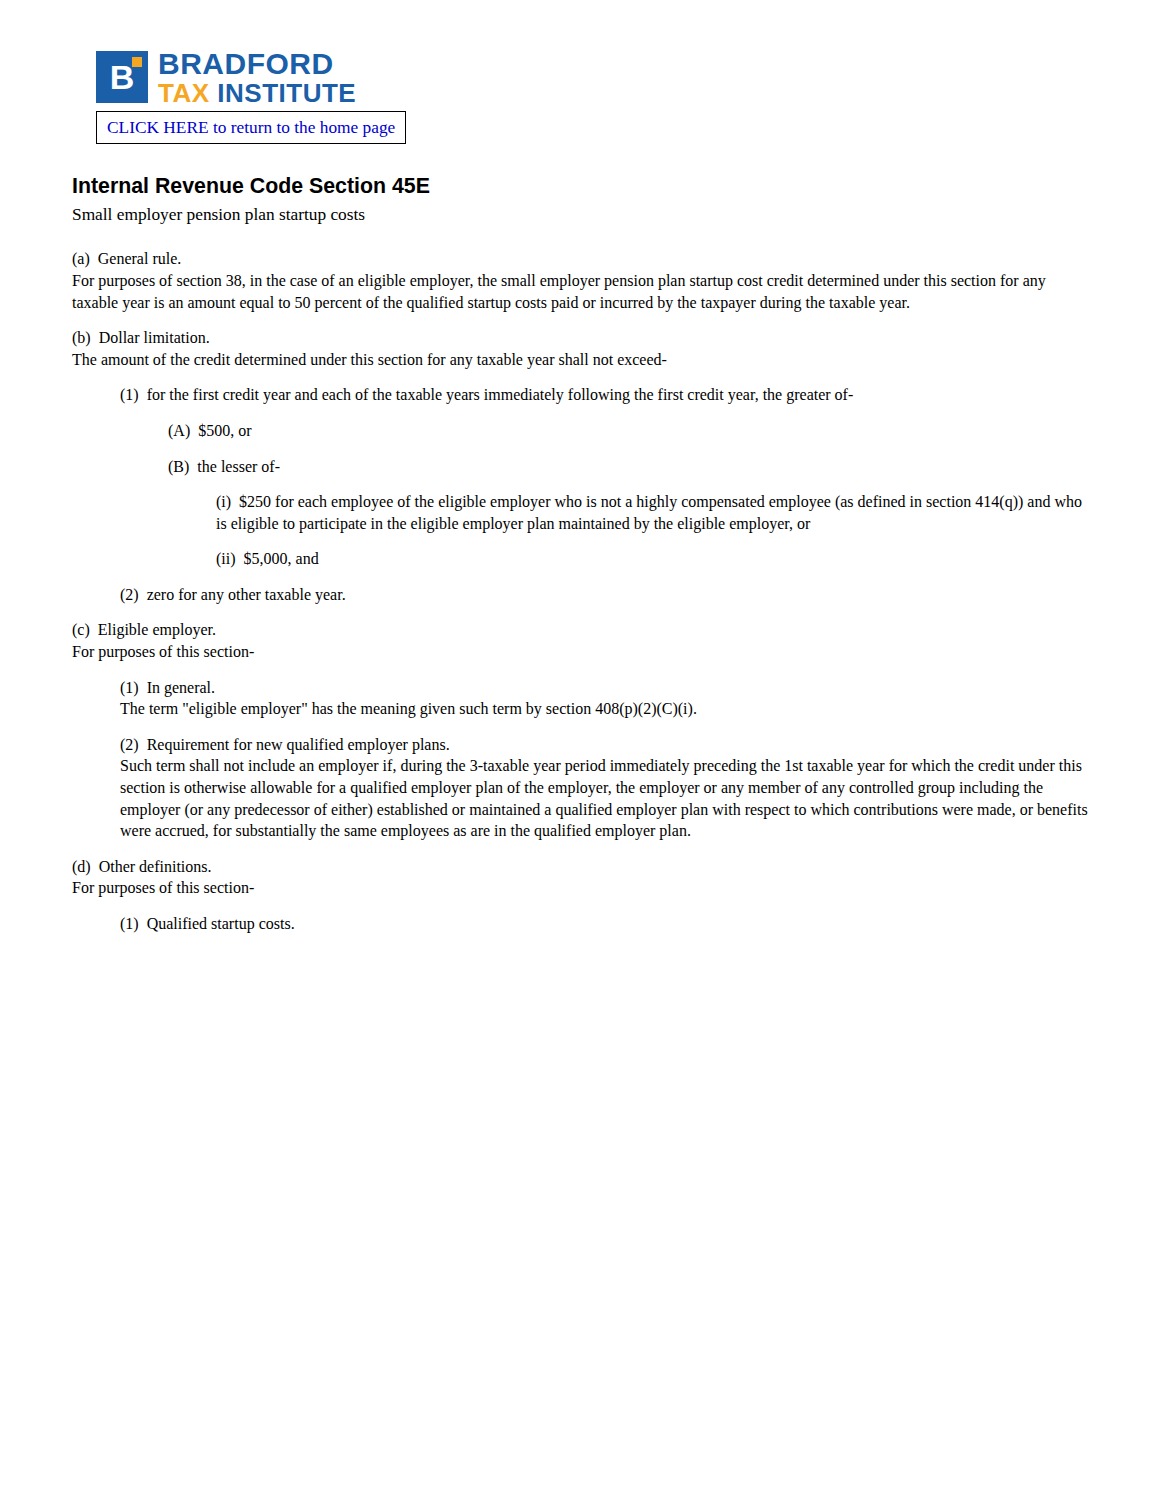B
BRADFORD
TAX INSTITUTE
CLICK HERE to return to the home page
Internal Revenue Code Section 45E
Small employer pension plan startup costs
(a) General rule.
For purposes of section 38, in the case of an eligible employer, the small employer pension plan startup cost credit determined under this section for any taxable year is an amount equal to 50 percent of the qualified startup costs paid or incurred by the taxpayer during the taxable year.
(b) Dollar limitation.
The amount of the credit determined under this section for any taxable year shall not exceed-
(1) for the first credit year and each of the taxable years immediately following the first credit year, the greater of-
(A) $500, or
(B) the lesser of-
(i) $250 for each employee of the eligible employer who is not a highly compensated employee (as defined in section 414(q)) and who is eligible to participate in the eligible employer plan maintained by the eligible employer, or
(ii) $5,000, and
(2) zero for any other taxable year.
(c) Eligible employer.
For purposes of this section-
(1) In general.
The term "eligible employer" has the meaning given such term by section 408(p)(2)(C)(i).
(2) Requirement for new qualified employer plans.
Such term shall not include an employer if, during the 3-taxable year period immediately preceding the 1st taxable year for which the credit under this section is otherwise allowable for a qualified employer plan of the employer, the employer or any member of any controlled group including the employer (or any predecessor of either) established or maintained a qualified employer plan with respect to which contributions were made, or benefits were accrued, for substantially the same employees as are in the qualified employer plan.
(d) Other definitions.
For purposes of this section-
(1) Qualified startup costs.